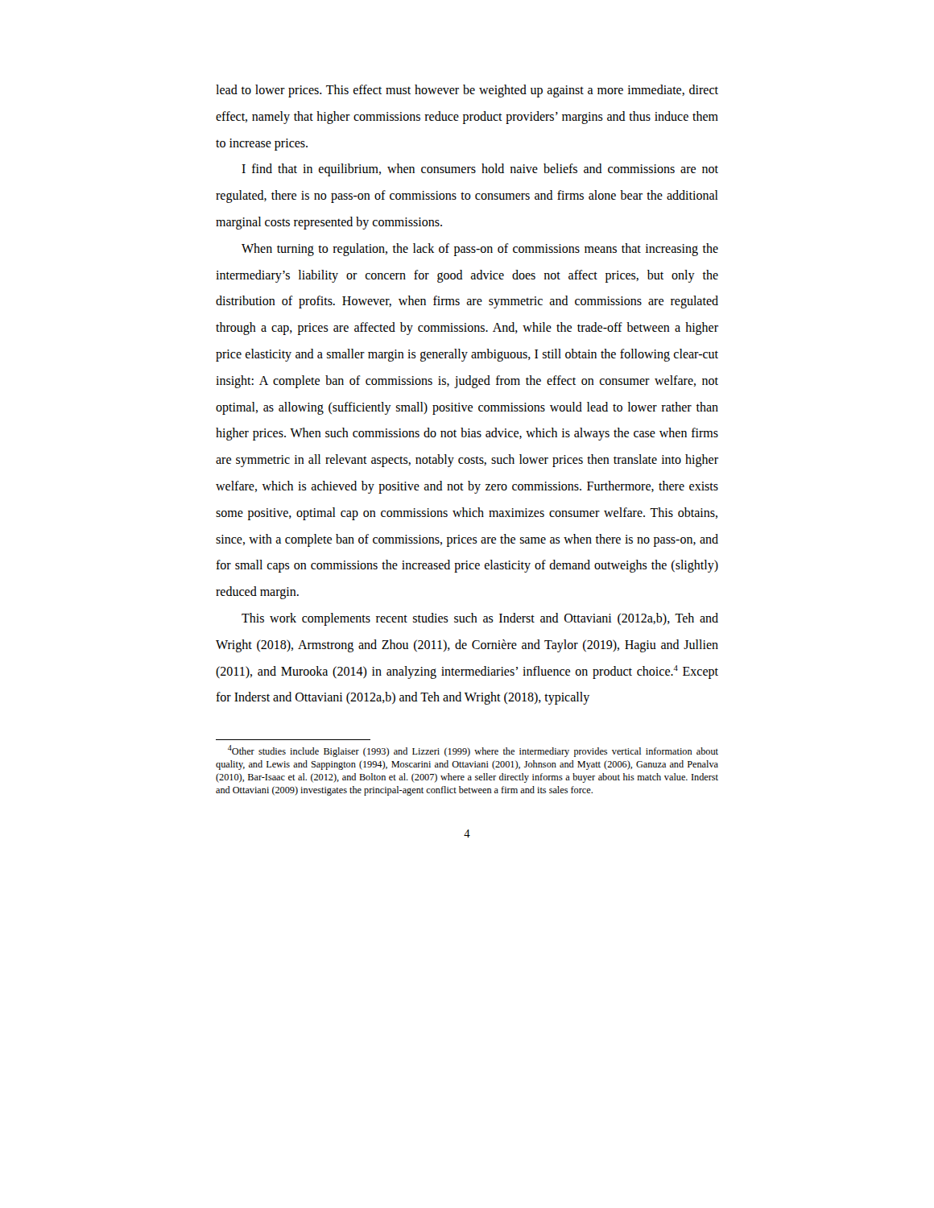lead to lower prices. This effect must however be weighted up against a more immediate, direct effect, namely that higher commissions reduce product providers’ margins and thus induce them to increase prices.
I find that in equilibrium, when consumers hold naive beliefs and commissions are not regulated, there is no pass-on of commissions to consumers and firms alone bear the additional marginal costs represented by commissions.
When turning to regulation, the lack of pass-on of commissions means that increasing the intermediary’s liability or concern for good advice does not affect prices, but only the distribution of profits. However, when firms are symmetric and commissions are regulated through a cap, prices are affected by commissions. And, while the trade-off between a higher price elasticity and a smaller margin is generally ambiguous, I still obtain the following clear-cut insight: A complete ban of commissions is, judged from the effect on consumer welfare, not optimal, as allowing (sufficiently small) positive commissions would lead to lower rather than higher prices. When such commissions do not bias advice, which is always the case when firms are symmetric in all relevant aspects, notably costs, such lower prices then translate into higher welfare, which is achieved by positive and not by zero commissions. Furthermore, there exists some positive, optimal cap on commissions which maximizes consumer welfare. This obtains, since, with a complete ban of commissions, prices are the same as when there is no pass-on, and for small caps on commissions the increased price elasticity of demand outweighs the (slightly) reduced margin.
This work complements recent studies such as Inderst and Ottaviani (2012a,b), Teh and Wright (2018), Armstrong and Zhou (2011), de Cornière and Taylor (2019), Hagiu and Jullien (2011), and Murooka (2014) in analyzing intermediaries’ influence on product choice.4 Except for Inderst and Ottaviani (2012a,b) and Teh and Wright (2018), typically
4Other studies include Biglaiser (1993) and Lizzeri (1999) where the intermediary provides vertical information about quality, and Lewis and Sappington (1994), Moscarini and Ottaviani (2001), Johnson and Myatt (2006), Ganuza and Penalva (2010), Bar-Isaac et al. (2012), and Bolton et al. (2007) where a seller directly informs a buyer about his match value. Inderst and Ottaviani (2009) investigates the principal-agent conflict between a firm and its sales force.
4